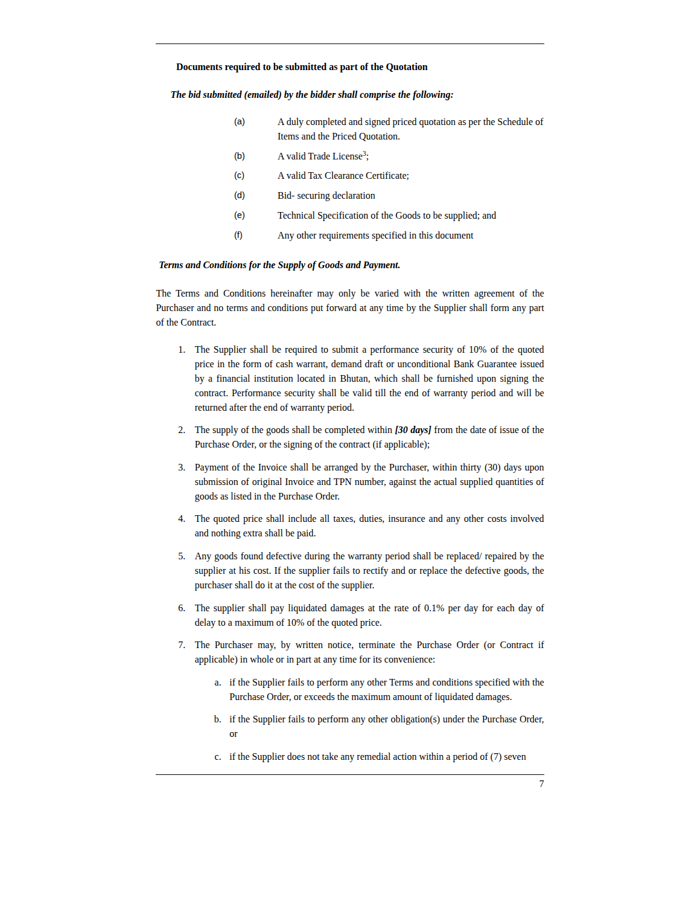Documents required to be submitted as part of the Quotation
The bid submitted (emailed) by the bidder shall comprise the following:
(a) A duly completed and signed priced quotation as per the Schedule of Items and the Priced Quotation.
(b) A valid Trade License3;
(c) A valid Tax Clearance Certificate;
(d) Bid- securing declaration
(e) Technical Specification of the Goods to be supplied; and
(f) Any other requirements specified in this document
Terms and Conditions for the Supply of Goods and Payment.
The Terms and Conditions hereinafter may only be varied with the written agreement of the Purchaser and no terms and conditions put forward at any time by the Supplier shall form any part of the Contract.
The Supplier shall be required to submit a performance security of 10% of the quoted price in the form of cash warrant, demand draft or unconditional Bank Guarantee issued by a financial institution located in Bhutan, which shall be furnished upon signing the contract. Performance security shall be valid till the end of warranty period and will be returned after the end of warranty period.
The supply of the goods shall be completed within [30 days] from the date of issue of the Purchase Order, or the signing of the contract (if applicable);
Payment of the Invoice shall be arranged by the Purchaser, within thirty (30) days upon submission of original Invoice and TPN number, against the actual supplied quantities of goods as listed in the Purchase Order.
The quoted price shall include all taxes, duties, insurance and any other costs involved and nothing extra shall be paid.
Any goods found defective during the warranty period shall be replaced/ repaired by the supplier at his cost. If the supplier fails to rectify and or replace the defective goods, the purchaser shall do it at the cost of the supplier.
The supplier shall pay liquidated damages at the rate of 0.1% per day for each day of delay to a maximum of 10% of the quoted price.
The Purchaser may, by written notice, terminate the Purchase Order (or Contract if applicable) in whole or in part at any time for its convenience:
if the Supplier fails to perform any other Terms and conditions specified with the Purchase Order, or exceeds the maximum amount of liquidated damages.
if the Supplier fails to perform any other obligation(s) under the Purchase Order, or
if the Supplier does not take any remedial action within a period of (7) seven
7